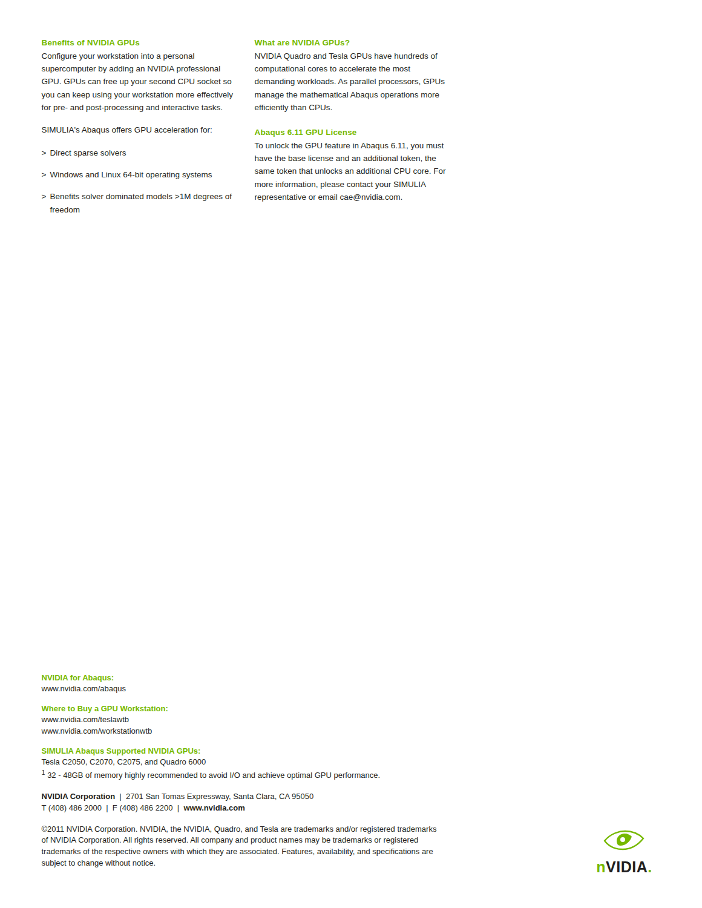Benefits of NVIDIA GPUs
Configure your workstation into a personal supercomputer by adding an NVIDIA professional GPU. GPUs can free up your second CPU socket so you can keep using your workstation more effectively for pre- and post-processing and interactive tasks.
SIMULIA's Abaqus offers GPU acceleration for:
Direct sparse solvers
Windows and Linux 64-bit operating systems
Benefits solver dominated models >1M degrees of freedom
What are NVIDIA GPUs?
NVIDIA Quadro and Tesla GPUs have hundreds of computational cores to accelerate the most demanding workloads. As parallel processors, GPUs manage the mathematical Abaqus operations more efficiently than CPUs.
Abaqus 6.11 GPU License
To unlock the GPU feature in Abaqus 6.11, you must have the base license and an additional token, the same token that unlocks an additional CPU core. For more information, please contact your SIMULIA representative or email cae@nvidia.com.
NVIDIA for Abaqus:
www.nvidia.com/abaqus
Where to Buy a GPU Workstation:
www.nvidia.com/teslawtb
www.nvidia.com/workstationwtb
SIMULIA Abaqus Supported NVIDIA GPUs:
Tesla C2050, C2070, C2075, and Quadro 6000
1 32 - 48GB of memory highly recommended to avoid I/O and achieve optimal GPU performance.
NVIDIA Corporation | 2701 San Tomas Expressway, Santa Clara, CA 95050
T (408) 486 2000 | F (408) 486 2200 | www.nvidia.com
©2011 NVIDIA Corporation. NVIDIA, the NVIDIA, Quadro, and Tesla are trademarks and/or registered trademarks of NVIDIA Corporation. All rights reserved. All company and product names may be trademarks or registered trademarks of the respective owners with which they are associated. Features, availability, and specifications are subject to change without notice.
n VIDIA.